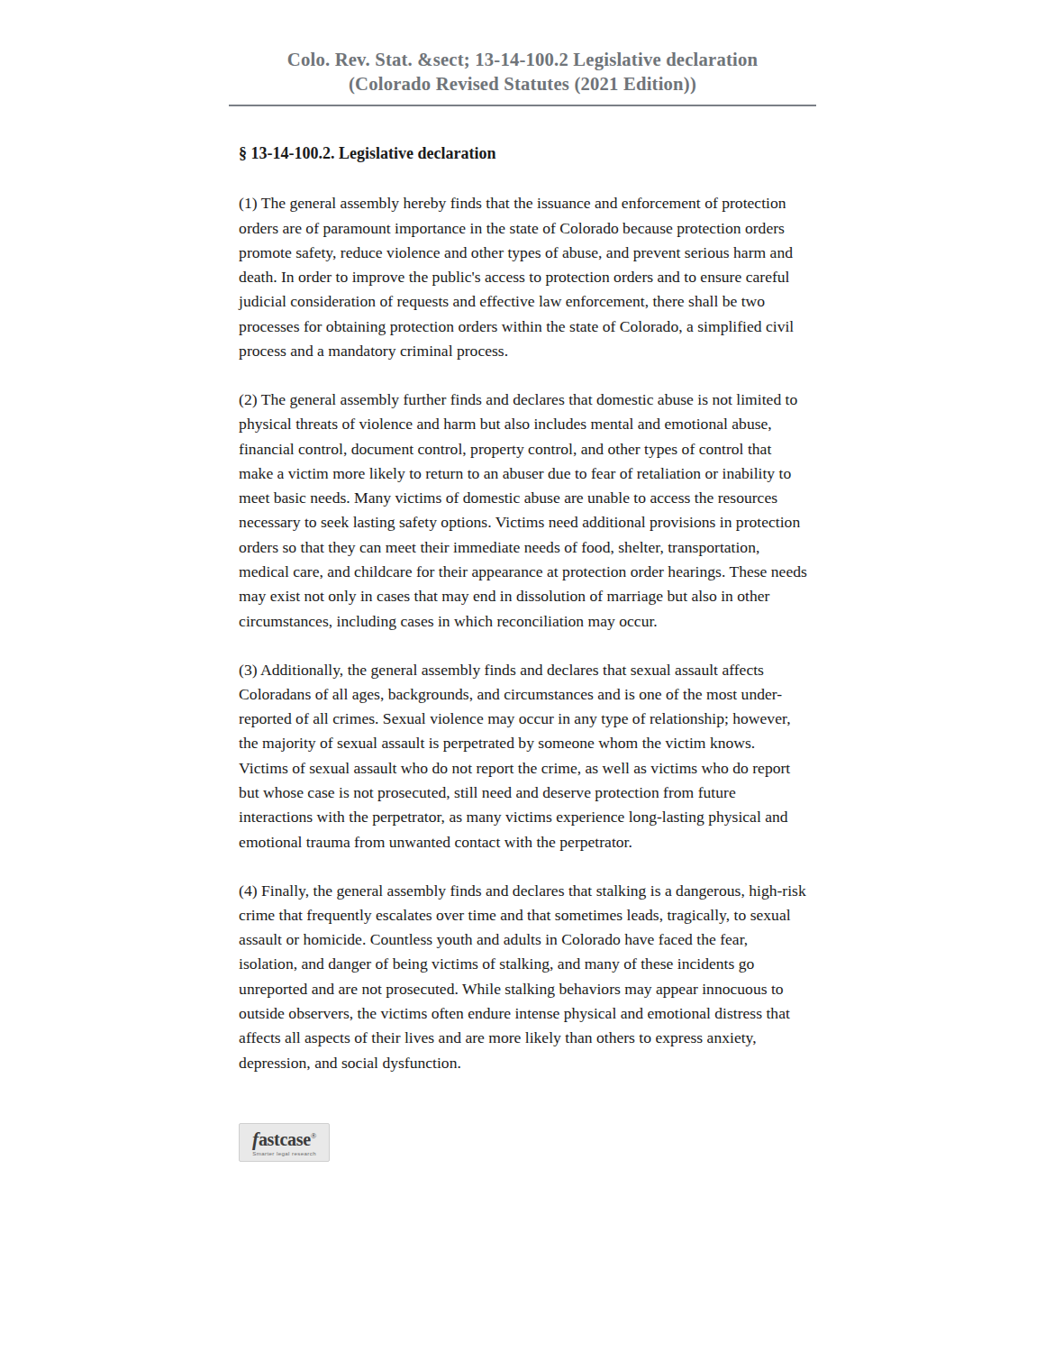Colo. Rev. Stat. &sect; 13-14-100.2 Legislative declaration
(Colorado Revised Statutes (2021 Edition))
§ 13-14-100.2. Legislative declaration
(1) The general assembly hereby finds that the issuance and enforcement of protection orders are of paramount importance in the state of Colorado because protection orders promote safety, reduce violence and other types of abuse, and prevent serious harm and death. In order to improve the public's access to protection orders and to ensure careful judicial consideration of requests and effective law enforcement, there shall be two processes for obtaining protection orders within the state of Colorado, a simplified civil process and a mandatory criminal process.
(2) The general assembly further finds and declares that domestic abuse is not limited to physical threats of violence and harm but also includes mental and emotional abuse, financial control, document control, property control, and other types of control that make a victim more likely to return to an abuser due to fear of retaliation or inability to meet basic needs. Many victims of domestic abuse are unable to access the resources necessary to seek lasting safety options. Victims need additional provisions in protection orders so that they can meet their immediate needs of food, shelter, transportation, medical care, and childcare for their appearance at protection order hearings. These needs may exist not only in cases that may end in dissolution of marriage but also in other circumstances, including cases in which reconciliation may occur.
(3) Additionally, the general assembly finds and declares that sexual assault affects Coloradans of all ages, backgrounds, and circumstances and is one of the most under-reported of all crimes. Sexual violence may occur in any type of relationship; however, the majority of sexual assault is perpetrated by someone whom the victim knows. Victims of sexual assault who do not report the crime, as well as victims who do report but whose case is not prosecuted, still need and deserve protection from future interactions with the perpetrator, as many victims experience long-lasting physical and emotional trauma from unwanted contact with the perpetrator.
(4) Finally, the general assembly finds and declares that stalking is a dangerous, high-risk crime that frequently escalates over time and that sometimes leads, tragically, to sexual assault or homicide. Countless youth and adults in Colorado have faced the fear, isolation, and danger of being victims of stalking, and many of these incidents go unreported and are not prosecuted. While stalking behaviors may appear innocuous to outside observers, the victims often endure intense physical and emotional distress that affects all aspects of their lives and are more likely than others to express anxiety, depression, and social dysfunction.
fastcase®
Smarter legal research